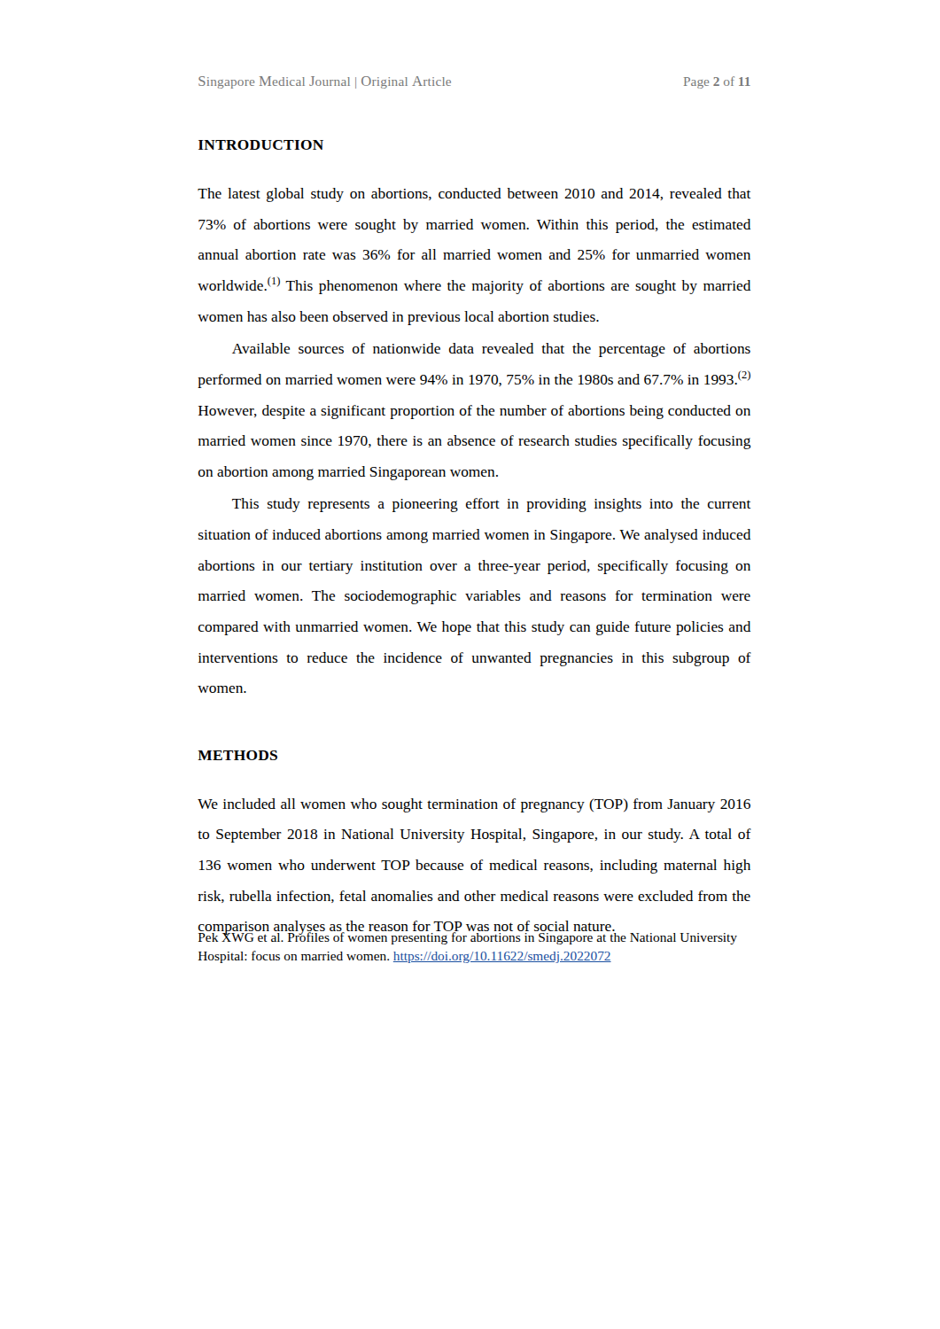Singapore Medical Journal | Original Article
Page 2 of 11
INTRODUCTION
The latest global study on abortions, conducted between 2010 and 2014, revealed that 73% of abortions were sought by married women. Within this period, the estimated annual abortion rate was 36% for all married women and 25% for unmarried women worldwide.(1) This phenomenon where the majority of abortions are sought by married women has also been observed in previous local abortion studies.
Available sources of nationwide data revealed that the percentage of abortions performed on married women were 94% in 1970, 75% in the 1980s and 67.7% in 1993.(2) However, despite a significant proportion of the number of abortions being conducted on married women since 1970, there is an absence of research studies specifically focusing on abortion among married Singaporean women.
This study represents a pioneering effort in providing insights into the current situation of induced abortions among married women in Singapore. We analysed induced abortions in our tertiary institution over a three-year period, specifically focusing on married women. The sociodemographic variables and reasons for termination were compared with unmarried women. We hope that this study can guide future policies and interventions to reduce the incidence of unwanted pregnancies in this subgroup of women.
METHODS
We included all women who sought termination of pregnancy (TOP) from January 2016 to September 2018 in National University Hospital, Singapore, in our study. A total of 136 women who underwent TOP because of medical reasons, including maternal high risk, rubella infection, fetal anomalies and other medical reasons were excluded from the comparison analyses as the reason for TOP was not of social nature.
Pek XWG et al. Profiles of women presenting for abortions in Singapore at the National University Hospital: focus on married women. https://doi.org/10.11622/smedj.2022072